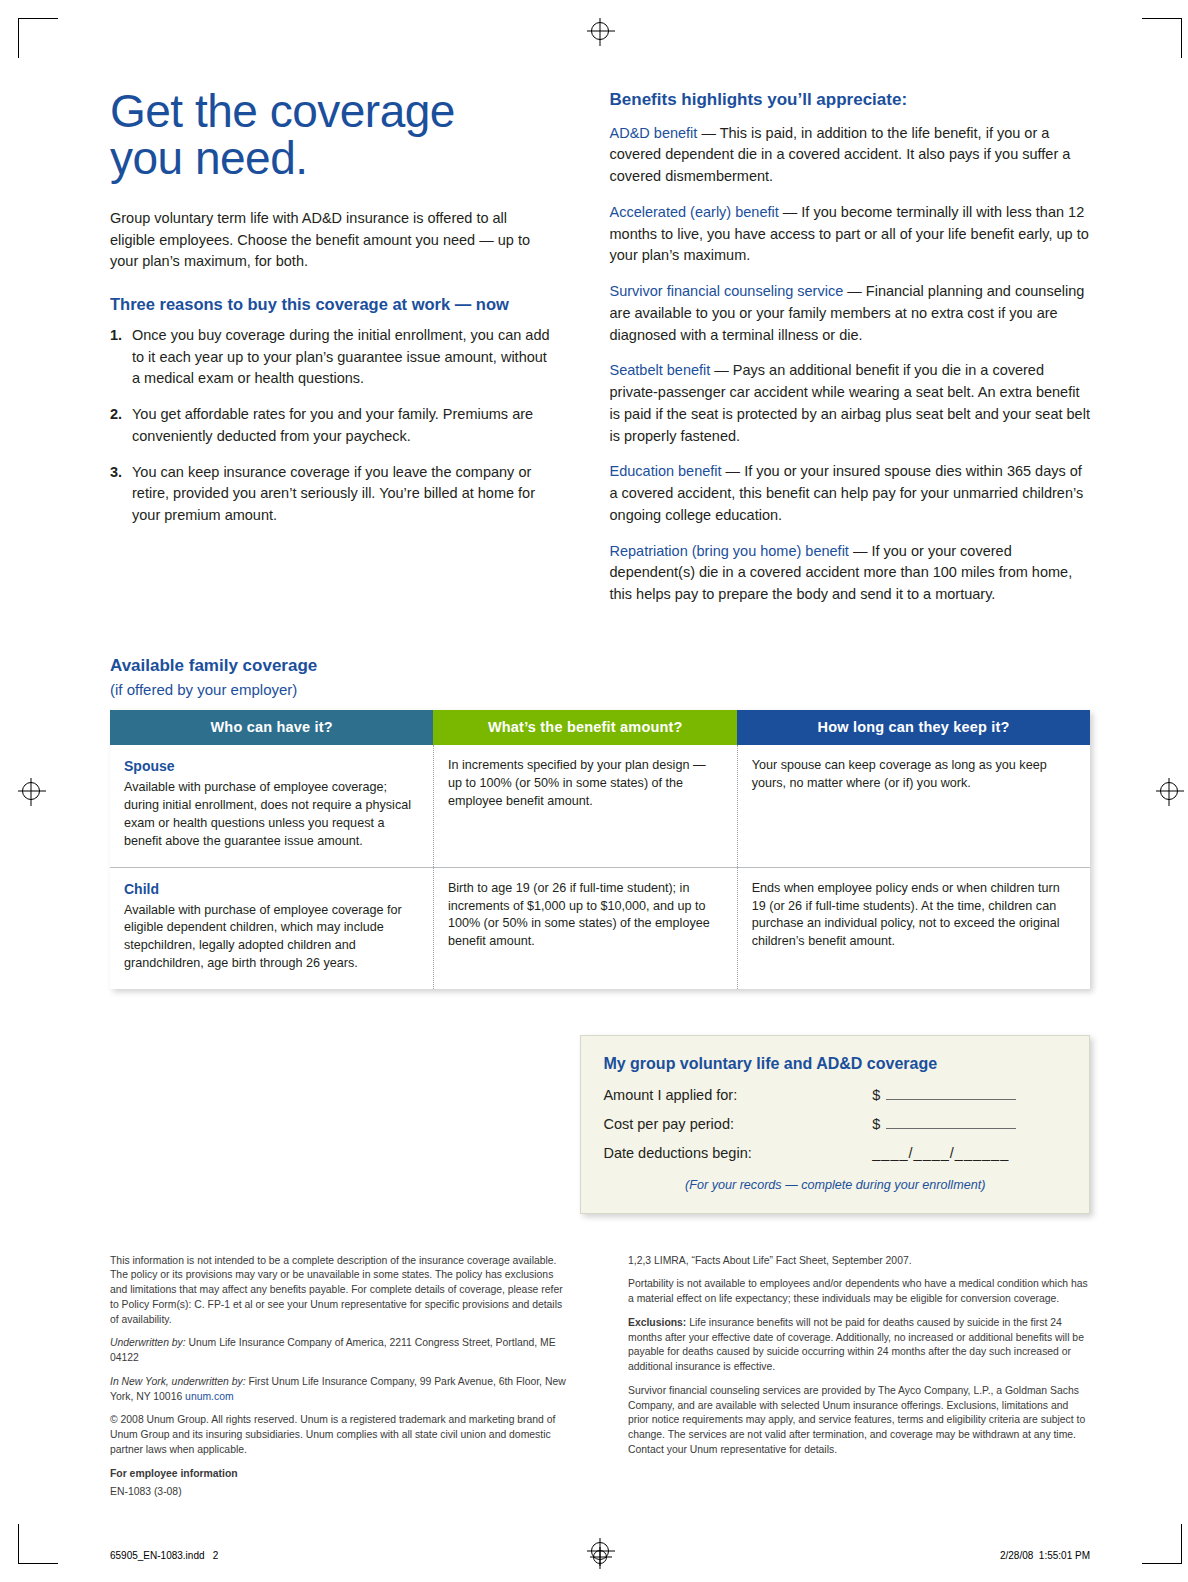Get the coverage
you need.
Group voluntary term life with AD&D insurance is offered to all eligible employees. Choose the benefit amount you need — up to your plan’s maximum, for both.
Three reasons to buy this coverage at work — now
Once you buy coverage during the initial enrollment, you can add to it each year up to your plan’s guarantee issue amount, without a medical exam or health questions.
You get affordable rates for you and your family. Premiums are conveniently deducted from your paycheck.
You can keep insurance coverage if you leave the company or retire, provided you aren’t seriously ill. You’re billed at home for your premium amount.
Benefits highlights you’ll appreciate:
AD&D benefit — This is paid, in addition to the life benefit, if you or a covered dependent die in a covered accident. It also pays if you suffer a covered dismemberment.
Accelerated (early) benefit — If you become terminally ill with less than 12 months to live, you have access to part or all of your life benefit early, up to your plan’s maximum.
Survivor financial counseling service — Financial planning and counseling are available to you or your family members at no extra cost if you are diagnosed with a terminal illness or die.
Seatbelt benefit — Pays an additional benefit if you die in a covered private-passenger car accident while wearing a seat belt. An extra benefit is paid if the seat is protected by an airbag plus seat belt and your seat belt is properly fastened.
Education benefit — If you or your insured spouse dies within 365 days of a covered accident, this benefit can help pay for your unmarried children’s ongoing college education.
Repatriation (bring you home) benefit — If you or your covered dependent(s) die in a covered accident more than 100 miles from home, this helps pay to prepare the body and send it to a mortuary.
Available family coverage
(if offered by your employer)
| Who can have it? | What’s the benefit amount? | How long can they keep it? |
| --- | --- | --- |
| Spouse Available with purchase of employee coverage; during initial enrollment, does not require a physical exam or health questions unless you request a benefit above the guarantee issue amount. | In increments specified by your plan design — up to 100% (or 50% in some states) of the employee benefit amount. | Your spouse can keep coverage as long as you keep yours, no matter where (or if) you work. |
| Child Available with purchase of employee coverage for eligible dependent children, which may include stepchildren, legally adopted children and grandchildren, age birth through 26 years. | Birth to age 19 (or 26 if full-time student); in increments of $1,000 up to $10,000, and up to 100% (or 50% in some states) of the employee benefit amount. | Ends when employee policy ends or when children turn 19 (or 26 if full-time students). At the time, children can purchase an individual policy, not to exceed the original children’s benefit amount. |
My group voluntary life and AD&D coverage
Amount I applied for: $
Cost per pay period: $
Date deductions begin: ____/____/______
(For your records — complete during your enrollment)
This information is not intended to be a complete description of the insurance coverage available. The policy or its provisions may vary or be unavailable in some states. The policy has exclusions and limitations that may affect any benefits payable. For complete details of coverage, please refer to Policy Form(s): C. FP-1 et al or see your Unum representative for specific provisions and details of availability.
Underwritten by: Unum Life Insurance Company of America, 2211 Congress Street, Portland, ME 04122
In New York, underwritten by: First Unum Life Insurance Company, 99 Park Avenue, 6th Floor, New York, NY 10016 unum.com
© 2008 Unum Group. All rights reserved. Unum is a registered trademark and marketing brand of Unum Group and its insuring subsidiaries. Unum complies with all state civil union and domestic partner laws when applicable.
For employee information
EN-1083 (3-08)
1,2,3 LIMRA, “Facts About Life” Fact Sheet, September 2007.
Portability is not available to employees and/or dependents who have a medical condition which has a material effect on life expectancy; these individuals may be eligible for conversion coverage.
Exclusions: Life insurance benefits will not be paid for deaths caused by suicide in the first 24 months after your effective date of coverage. Additionally, no increased or additional benefits will be payable for deaths caused by suicide occurring within 24 months after the day such increased or additional insurance is effective.
Survivor financial counseling services are provided by The Ayco Company, L.P., a Goldman Sachs Company, and are available with selected Unum insurance offerings. Exclusions, limitations and prior notice requirements may apply, and service features, terms and eligibility criteria are subject to change. The services are not valid after termination, and coverage may be withdrawn at any time. Contact your Unum representative for details.
65905_EN-1083.indd 2
2/28/08 1:55:01 PM